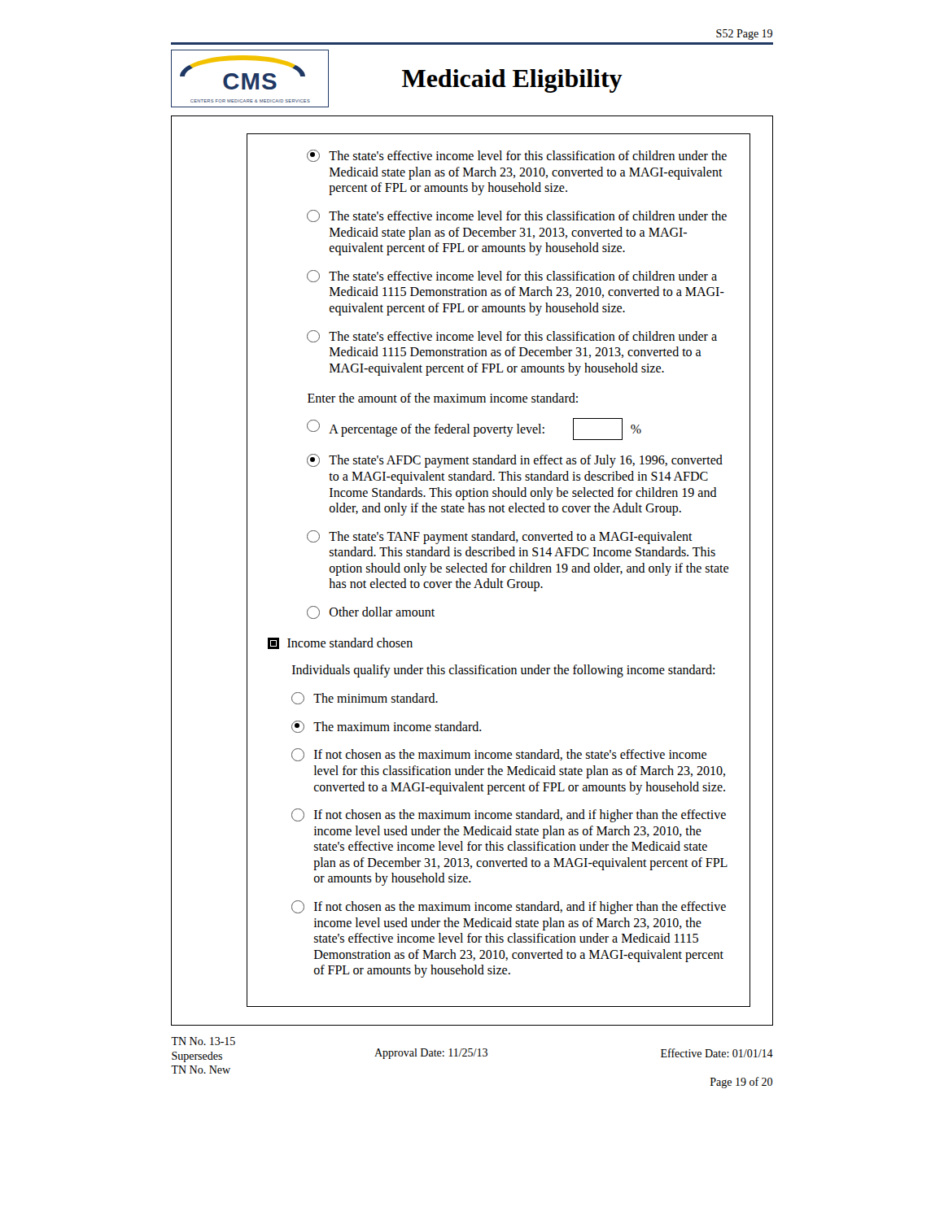S52 Page 19
CMS
CENTERS FOR MEDICARE & MEDICAID SERVICES
Medicaid Eligibility
The state's effective income level for this classification of children under the Medicaid state plan as of March 23, 2010, converted to a MAGI-equivalent percent of FPL or amounts by household size.
The state's effective income level for this classification of children under the Medicaid state plan as of December 31, 2013, converted to a MAGI-equivalent percent of FPL or amounts by household size.
The state's effective income level for this classification of children under a Medicaid 1115 Demonstration as of March 23, 2010, converted to a MAGI-equivalent percent of FPL or amounts by household size.
The state's effective income level for this classification of children under a Medicaid 1115 Demonstration as of December 31, 2013, converted to a MAGI-equivalent percent of FPL or amounts by household size.
Enter the amount of the maximum income standard:
A percentage of the federal poverty level: %
The state's AFDC payment standard in effect as of July 16, 1996, converted to a MAGI-equivalent standard. This standard is described in S14 AFDC Income Standards. This option should only be selected for children 19 and older, and only if the state has not elected to cover the Adult Group.
The state's TANF payment standard, converted to a MAGI-equivalent standard. This standard is described in S14 AFDC Income Standards. This option should only be selected for children 19 and older, and only if the state has not elected to cover the Adult Group.
Other dollar amount
Income standard chosen
Individuals qualify under this classification under the following income standard:
The minimum standard.
The maximum income standard.
If not chosen as the maximum income standard, the state's effective income level for this classification under the Medicaid state plan as of March 23, 2010, converted to a MAGI-equivalent percent of FPL or amounts by household size.
If not chosen as the maximum income standard, and if higher than the effective income level used under the Medicaid state plan as of March 23, 2010, the state's effective income level for this classification under the Medicaid state plan as of December 31, 2013, converted to a MAGI-equivalent percent of FPL or amounts by household size.
If not chosen as the maximum income standard, and if higher than the effective income level used under the Medicaid state plan as of March 23, 2010, the state's effective income level for this classification under a Medicaid 1115 Demonstration as of March 23, 2010, converted to a MAGI-equivalent percent of FPL or amounts by household size.
TN No. 13-15
Supersedes
TN No. New
Approval Date: 11/25/13
Effective Date: 01/01/14
Page 19 of 20